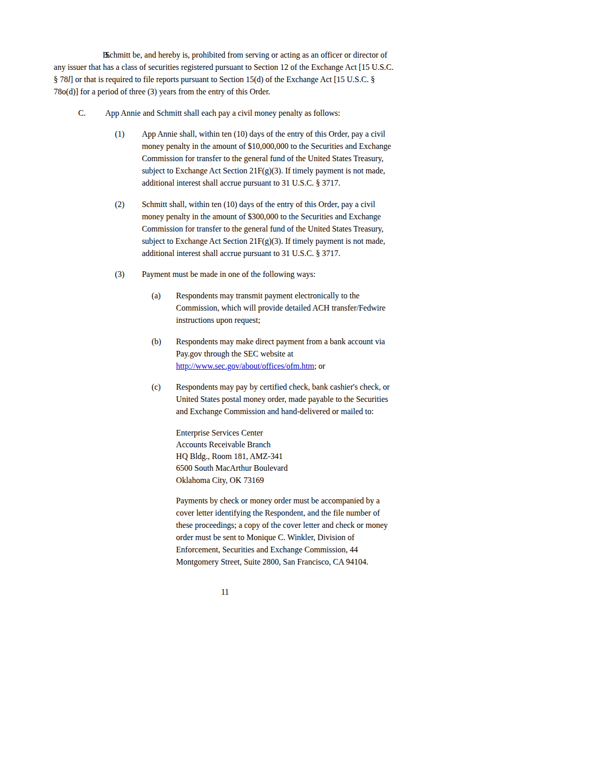B. Schmitt be, and hereby is, prohibited from serving or acting as an officer or director of any issuer that has a class of securities registered pursuant to Section 12 of the Exchange Act [15 U.S.C. § 78l] or that is required to file reports pursuant to Section 15(d) of the Exchange Act [15 U.S.C. § 78o(d)] for a period of three (3) years from the entry of this Order.
C. App Annie and Schmitt shall each pay a civil money penalty as follows:
(1) App Annie shall, within ten (10) days of the entry of this Order, pay a civil money penalty in the amount of $10,000,000 to the Securities and Exchange Commission for transfer to the general fund of the United States Treasury, subject to Exchange Act Section 21F(g)(3). If timely payment is not made, additional interest shall accrue pursuant to 31 U.S.C. § 3717.
(2) Schmitt shall, within ten (10) days of the entry of this Order, pay a civil money penalty in the amount of $300,000 to the Securities and Exchange Commission for transfer to the general fund of the United States Treasury, subject to Exchange Act Section 21F(g)(3). If timely payment is not made, additional interest shall accrue pursuant to 31 U.S.C. § 3717.
(3) Payment must be made in one of the following ways:
(a) Respondents may transmit payment electronically to the Commission, which will provide detailed ACH transfer/Fedwire instructions upon request;
(b) Respondents may make direct payment from a bank account via Pay.gov through the SEC website at http://www.sec.gov/about/offices/ofm.htm; or
(c) Respondents may pay by certified check, bank cashier's check, or United States postal money order, made payable to the Securities and Exchange Commission and hand-delivered or mailed to:
Enterprise Services Center
Accounts Receivable Branch
HQ Bldg., Room 181, AMZ-341
6500 South MacArthur Boulevard
Oklahoma City, OK 73169
Payments by check or money order must be accompanied by a cover letter identifying the Respondent, and the file number of these proceedings; a copy of the cover letter and check or money order must be sent to Monique C. Winkler, Division of Enforcement, Securities and Exchange Commission, 44 Montgomery Street, Suite 2800, San Francisco, CA 94104.
11